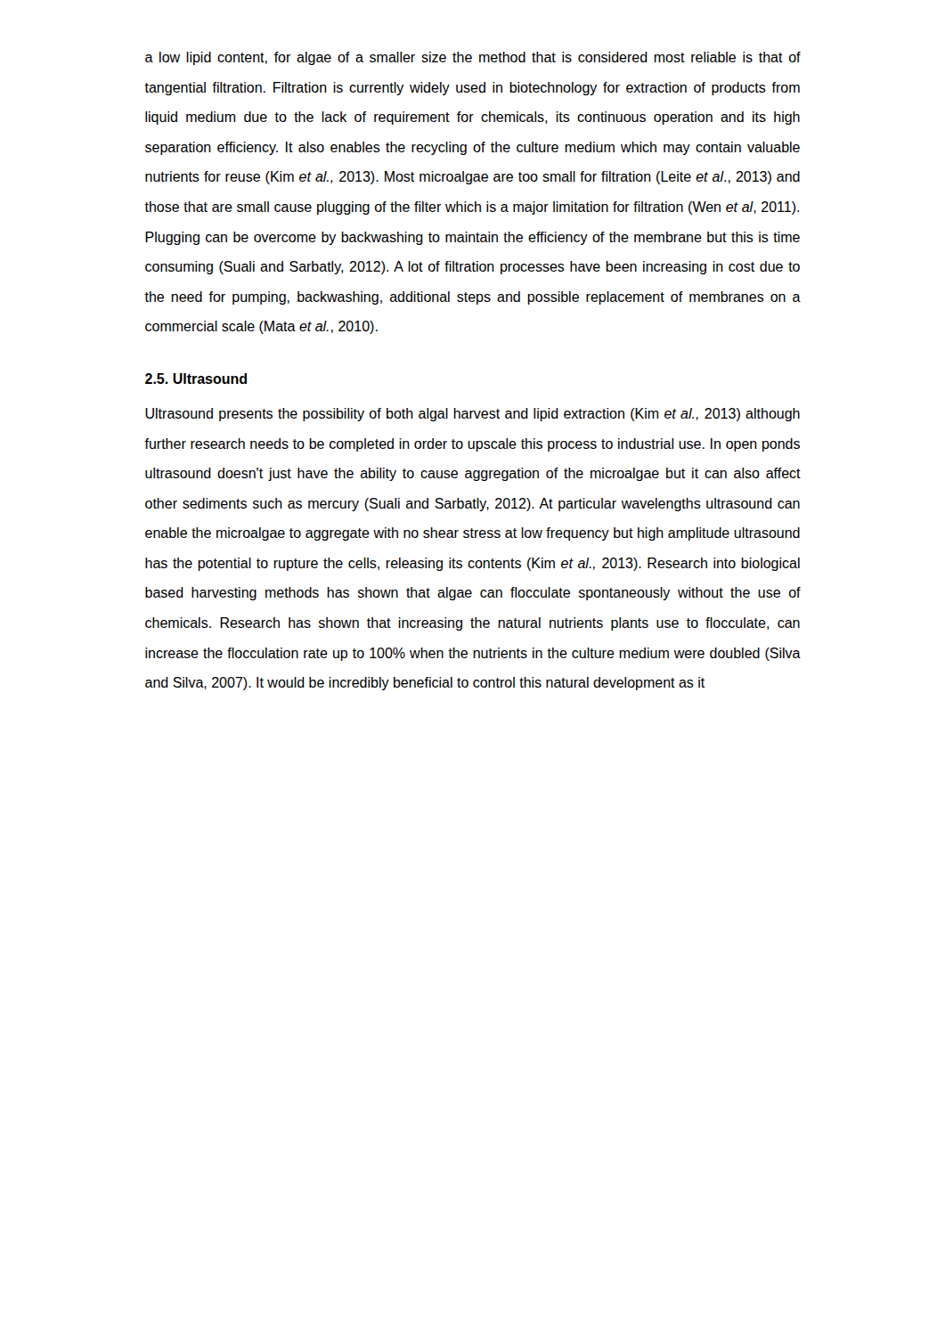a low lipid content, for algae of a smaller size the method that is considered most reliable is that of tangential filtration. Filtration is currently widely used in biotechnology for extraction of products from liquid medium due to the lack of requirement for chemicals, its continuous operation and its high separation efficiency. It also enables the recycling of the culture medium which may contain valuable nutrients for reuse (Kim et al., 2013). Most microalgae are too small for filtration (Leite et al., 2013) and those that are small cause plugging of the filter which is a major limitation for filtration (Wen et al, 2011). Plugging can be overcome by backwashing to maintain the efficiency of the membrane but this is time consuming (Suali and Sarbatly, 2012). A lot of filtration processes have been increasing in cost due to the need for pumping, backwashing, additional steps and possible replacement of membranes on a commercial scale (Mata et al., 2010).
2.5. Ultrasound
Ultrasound presents the possibility of both algal harvest and lipid extraction (Kim et al., 2013) although further research needs to be completed in order to upscale this process to industrial use. In open ponds ultrasound doesn't just have the ability to cause aggregation of the microalgae but it can also affect other sediments such as mercury (Suali and Sarbatly, 2012). At particular wavelengths ultrasound can enable the microalgae to aggregate with no shear stress at low frequency but high amplitude ultrasound has the potential to rupture the cells, releasing its contents (Kim et al., 2013). Research into biological based harvesting methods has shown that algae can flocculate spontaneously without the use of chemicals. Research has shown that increasing the natural nutrients plants use to flocculate, can increase the flocculation rate up to 100% when the nutrients in the culture medium were doubled (Silva and Silva, 2007). It would be incredibly beneficial to control this natural development as it